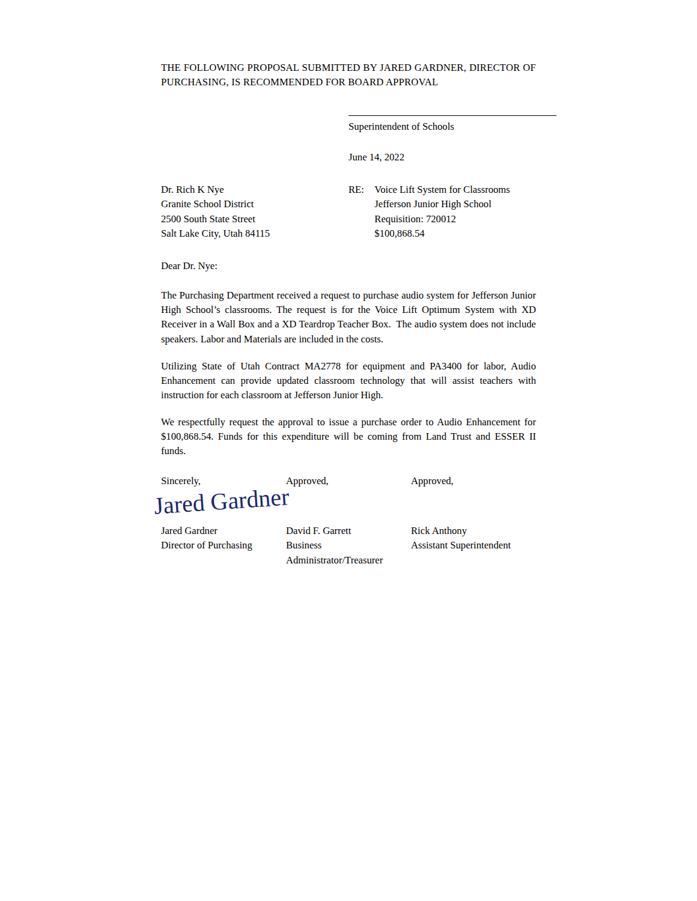The following proposal submitted by Jared Gardner, Director of Purchasing, is recommended for Board approval
Superintendent of Schools
June 14, 2022
| Dr. Rich K Nye | RE: | Voice Lift System for Classrooms |
| Granite School District | | Jefferson Junior High School |
| 2500 South State Street | | Requisition: 720012 |
| Salt Lake City, Utah 84115 | | $100,868.54 |
Dear Dr. Nye:
The Purchasing Department received a request to purchase audio system for Jefferson Junior High School’s classrooms. The request is for the Voice Lift Optimum System with XD Receiver in a Wall Box and a XD Teardrop Teacher Box. The audio system does not include speakers. Labor and Materials are included in the costs.
Utilizing State of Utah Contract MA2778 for equipment and PA3400 for labor, Audio Enhancement can provide updated classroom technology that will assist teachers with instruction for each classroom at Jefferson Junior High.
We respectfully request the approval to issue a purchase order to Audio Enhancement for $100,868.54. Funds for this expenditure will be coming from Land Trust and ESSER II funds.
| Sincerely, | Approved, | Approved, |
| Jared Gardner | | |
| Jared Gardner Director of Purchasing | David F. Garrett Business Administrator/Treasurer | Rick Anthony Assistant Superintendent |